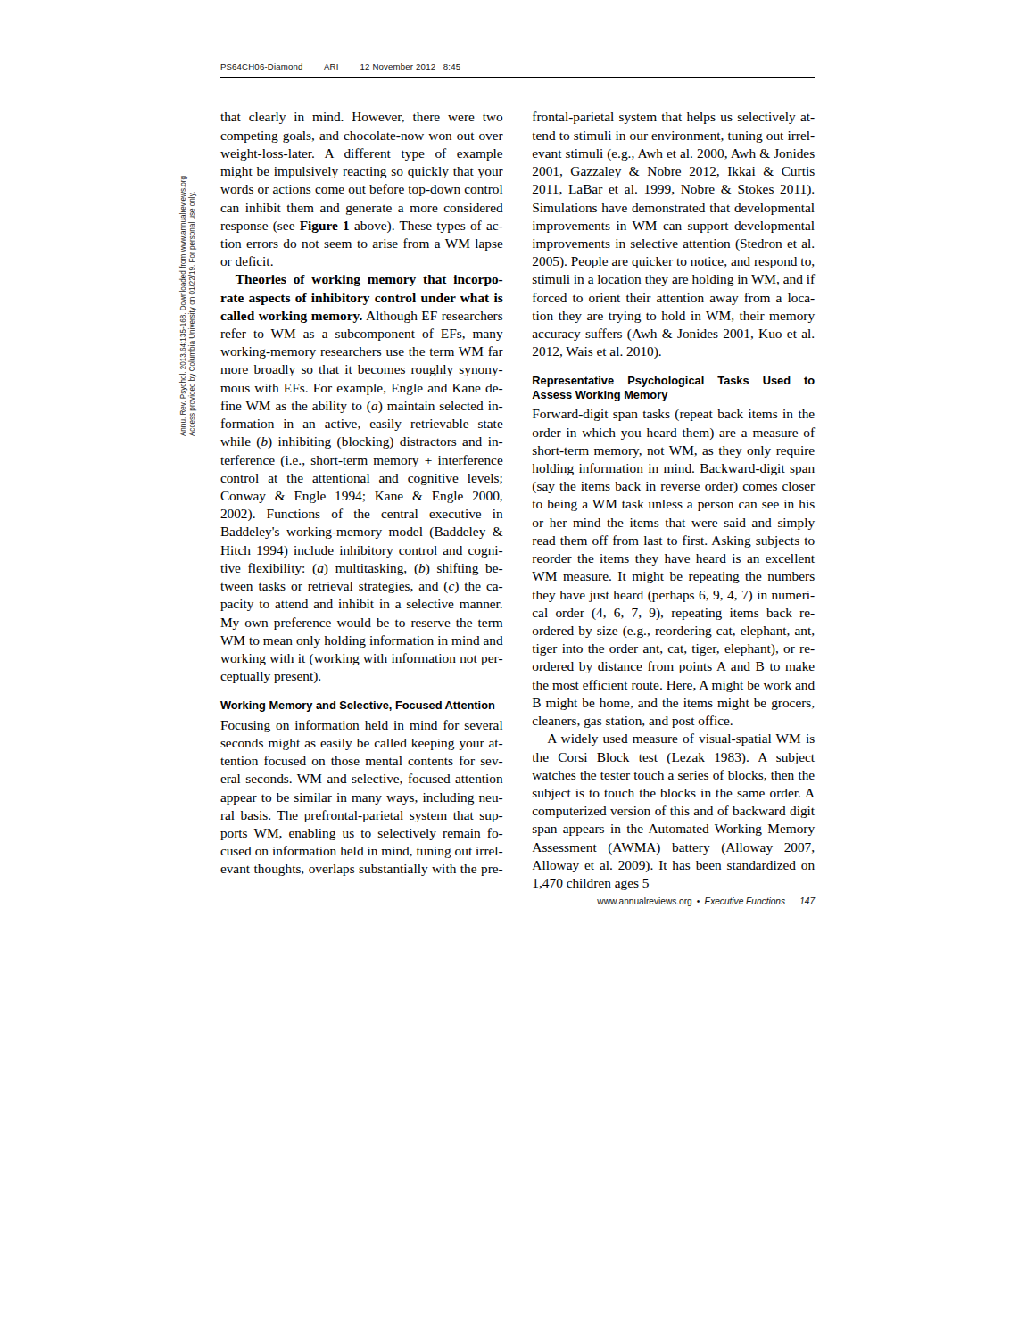PS64CH06-Diamond ARI 12 November 2012 8:45
Annu. Rev. Psychol. 2013.64:135-168. Downloaded from www.annualreviews.org
Access provided by Columbia University on 01/22/19. For personal use only.
that clearly in mind. However, there were two competing goals, and chocolate-now won out over weight-loss-later. A different type of example might be impulsively reacting so quickly that your words or actions come out before top-down control can inhibit them and generate a more considered response (see Figure 1 above). These types of action errors do not seem to arise from a WM lapse or deficit.
Theories of working memory that incorporate aspects of inhibitory control under what is called working memory. Although EF researchers refer to WM as a subcomponent of EFs, many working-memory researchers use the term WM far more broadly so that it becomes roughly synonymous with EFs. For example, Engle and Kane define WM as the ability to (a) maintain selected information in an active, easily retrievable state while (b) inhibiting (blocking) distractors and interference (i.e., short-term memory + interference control at the attentional and cognitive levels; Conway & Engle 1994; Kane & Engle 2000, 2002). Functions of the central executive in Baddeley's working-memory model (Baddeley & Hitch 1994) include inhibitory control and cognitive flexibility: (a) multitasking, (b) shifting between tasks or retrieval strategies, and (c) the capacity to attend and inhibit in a selective manner. My own preference would be to reserve the term WM to mean only holding information in mind and working with it (working with information not perceptually present).
Working Memory and Selective, Focused Attention
Focusing on information held in mind for several seconds might as easily be called keeping your attention focused on those mental contents for several seconds. WM and selective, focused attention appear to be similar in many ways, including neural basis. The prefrontal-parietal system that supports WM, enabling us to selectively remain focused on information held in mind, tuning out irrelevant thoughts, overlaps substantially with the prefrontal-parietal system that helps us selectively attend to stimuli in our environment, tuning out irrelevant stimuli (e.g., Awh et al. 2000, Awh & Jonides 2001, Gazzaley & Nobre 2012, Ikkai & Curtis 2011, LaBar et al. 1999, Nobre & Stokes 2011). Simulations have demonstrated that developmental improvements in WM can support developmental improvements in selective attention (Stedron et al. 2005). People are quicker to notice, and respond to, stimuli in a location they are holding in WM, and if forced to orient their attention away from a location they are trying to hold in WM, their memory accuracy suffers (Awh & Jonides 2001, Kuo et al. 2012, Wais et al. 2010).
Representative Psychological Tasks Used to Assess Working Memory
Forward-digit span tasks (repeat back items in the order in which you heard them) are a measure of short-term memory, not WM, as they only require holding information in mind. Backward-digit span (say the items back in reverse order) comes closer to being a WM task unless a person can see in his or her mind the items that were said and simply read them off from last to first. Asking subjects to reorder the items they have heard is an excellent WM measure. It might be repeating the numbers they have just heard (perhaps 6, 9, 4, 7) in numerical order (4, 6, 7, 9), repeating items back reordered by size (e.g., reordering cat, elephant, ant, tiger into the order ant, cat, tiger, elephant), or reordered by distance from points A and B to make the most efficient route. Here, A might be work and B might be home, and the items might be grocers, cleaners, gas station, and post office.
A widely used measure of visual-spatial WM is the Corsi Block test (Lezak 1983). A subject watches the tester touch a series of blocks, then the subject is to touch the blocks in the same order. A computerized version of this and of backward digit span appears in the Automated Working Memory Assessment (AWMA) battery (Alloway 2007, Alloway et al. 2009). It has been standardized on 1,470 children ages 5
www.annualreviews.org•Executive Functions 147